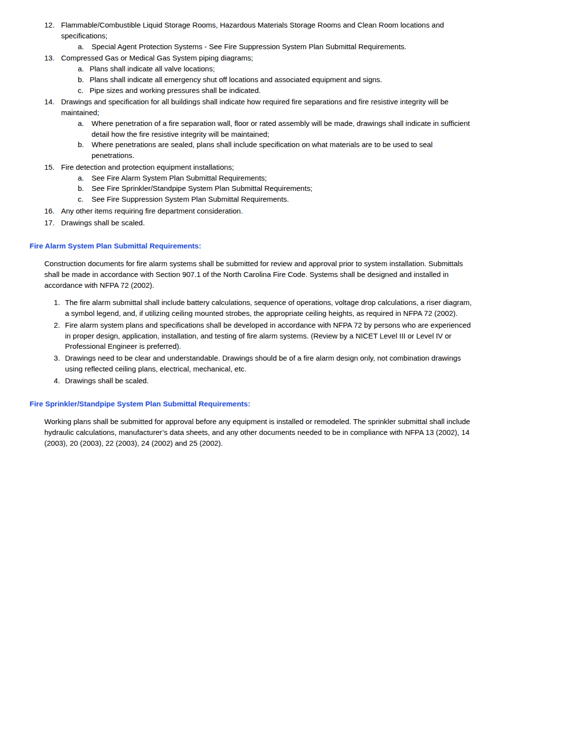12. Flammable/Combustible Liquid Storage Rooms, Hazardous Materials Storage Rooms and Clean Room locations and specifications;
a. Special Agent Protection Systems - See Fire Suppression System Plan Submittal Requirements.
13. Compressed Gas or Medical Gas System piping diagrams;
a. Plans shall indicate all valve locations;
b. Plans shall indicate all emergency shut off locations and associated equipment and signs.
c. Pipe sizes and working pressures shall be indicated.
14. Drawings and specification for all buildings shall indicate how required fire separations and fire resistive integrity will be maintained;
a. Where penetration of a fire separation wall, floor or rated assembly will be made, drawings shall indicate in sufficient detail how the fire resistive integrity will be maintained;
b. Where penetrations are sealed, plans shall include specification on what materials are to be used to seal penetrations.
15. Fire detection and protection equipment installations;
a. See Fire Alarm System Plan Submittal Requirements;
b. See Fire Sprinkler/Standpipe System Plan Submittal Requirements;
c. See Fire Suppression System Plan Submittal Requirements.
16. Any other items requiring fire department consideration.
17. Drawings shall be scaled.
Fire Alarm System Plan Submittal Requirements:
Construction documents for fire alarm systems shall be submitted for review and approval prior to system installation. Submittals shall be made in accordance with Section 907.1 of the North Carolina Fire Code. Systems shall be designed and installed in accordance with NFPA 72 (2002).
The fire alarm submittal shall include battery calculations, sequence of operations, voltage drop calculations, a riser diagram, a symbol legend, and, if utilizing ceiling mounted strobes, the appropriate ceiling heights, as required in NFPA 72 (2002).
Fire alarm system plans and specifications shall be developed in accordance with NFPA 72 by persons who are experienced in proper design, application, installation, and testing of fire alarm systems. (Review by a NICET Level III or Level IV or Professional Engineer is preferred).
Drawings need to be clear and understandable. Drawings should be of a fire alarm design only, not combination drawings using reflected ceiling plans, electrical, mechanical, etc.
Drawings shall be scaled.
Fire Sprinkler/Standpipe System Plan Submittal Requirements:
Working plans shall be submitted for approval before any equipment is installed or remodeled. The sprinkler submittal shall include hydraulic calculations, manufacturer’s data sheets, and any other documents needed to be in compliance with NFPA 13 (2002), 14 (2003), 20 (2003), 22 (2003), 24 (2002) and 25 (2002).